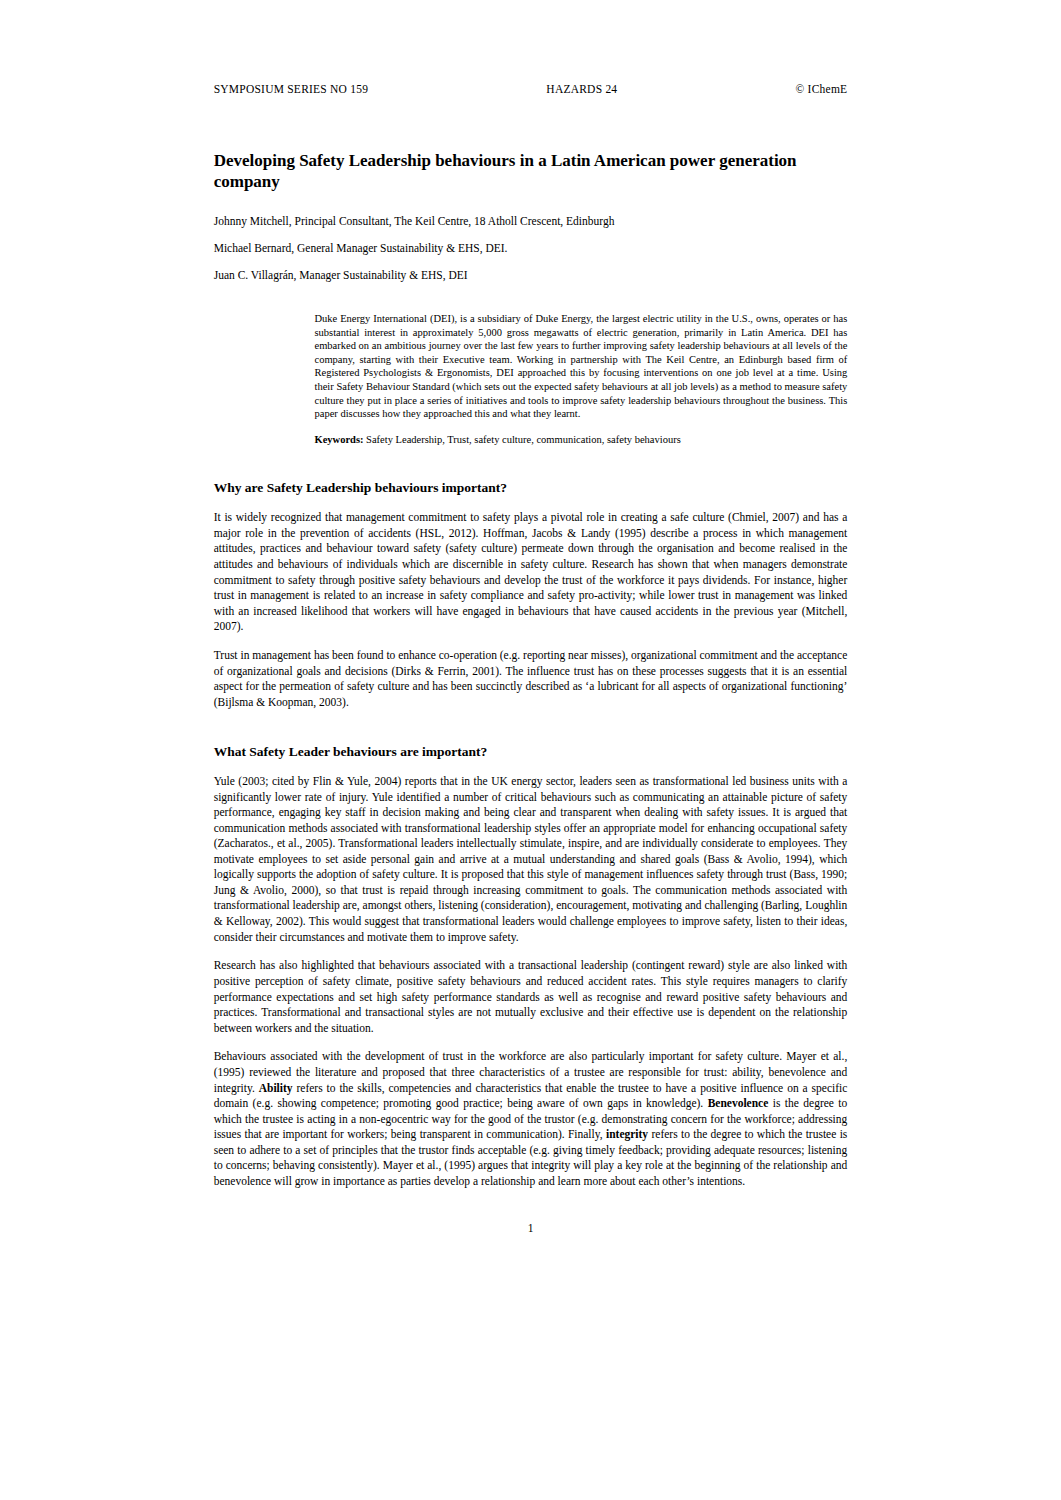SYMPOSIUM SERIES NO 159
HAZARDS 24
© IChemE
Developing Safety Leadership behaviours in a Latin American power generation company
Johnny Mitchell, Principal Consultant, The Keil Centre, 18 Atholl Crescent, Edinburgh
Michael Bernard, General Manager Sustainability & EHS, DEI.
Juan C. Villagrán, Manager Sustainability & EHS, DEI
Duke Energy International (DEI), is a subsidiary of Duke Energy, the largest electric utility in the U.S., owns, operates or has substantial interest in approximately 5,000 gross megawatts of electric generation, primarily in Latin America. DEI has embarked on an ambitious journey over the last few years to further improving safety leadership behaviours at all levels of the company, starting with their Executive team. Working in partnership with The Keil Centre, an Edinburgh based firm of Registered Psychologists & Ergonomists, DEI approached this by focusing interventions on one job level at a time. Using their Safety Behaviour Standard (which sets out the expected safety behaviours at all job levels) as a method to measure safety culture they put in place a series of initiatives and tools to improve safety leadership behaviours throughout the business. This paper discusses how they approached this and what they learnt.
Keywords: Safety Leadership, Trust, safety culture, communication, safety behaviours
Why are Safety Leadership behaviours important?
It is widely recognized that management commitment to safety plays a pivotal role in creating a safe culture (Chmiel, 2007) and has a major role in the prevention of accidents (HSL, 2012). Hoffman, Jacobs & Landy (1995) describe a process in which management attitudes, practices and behaviour toward safety (safety culture) permeate down through the organisation and become realised in the attitudes and behaviours of individuals which are discernible in safety culture. Research has shown that when managers demonstrate commitment to safety through positive safety behaviours and develop the trust of the workforce it pays dividends. For instance, higher trust in management is related to an increase in safety compliance and safety pro-activity; while lower trust in management was linked with an increased likelihood that workers will have engaged in behaviours that have caused accidents in the previous year (Mitchell, 2007).
Trust in management has been found to enhance co-operation (e.g. reporting near misses), organizational commitment and the acceptance of organizational goals and decisions (Dirks & Ferrin, 2001). The influence trust has on these processes suggests that it is an essential aspect for the permeation of safety culture and has been succinctly described as ‘a lubricant for all aspects of organizational functioning’ (Bijlsma & Koopman, 2003).
What Safety Leader behaviours are important?
Yule (2003; cited by Flin & Yule, 2004) reports that in the UK energy sector, leaders seen as transformational led business units with a significantly lower rate of injury. Yule identified a number of critical behaviours such as communicating an attainable picture of safety performance, engaging key staff in decision making and being clear and transparent when dealing with safety issues. It is argued that communication methods associated with transformational leadership styles offer an appropriate model for enhancing occupational safety (Zacharatos., et al., 2005). Transformational leaders intellectually stimulate, inspire, and are individually considerate to employees. They motivate employees to set aside personal gain and arrive at a mutual understanding and shared goals (Bass & Avolio, 1994), which logically supports the adoption of safety culture. It is proposed that this style of management influences safety through trust (Bass, 1990; Jung & Avolio, 2000), so that trust is repaid through increasing commitment to goals. The communication methods associated with transformational leadership are, amongst others, listening (consideration), encouragement, motivating and challenging (Barling, Loughlin & Kelloway, 2002). This would suggest that transformational leaders would challenge employees to improve safety, listen to their ideas, consider their circumstances and motivate them to improve safety.
Research has also highlighted that behaviours associated with a transactional leadership (contingent reward) style are also linked with positive perception of safety climate, positive safety behaviours and reduced accident rates. This style requires managers to clarify performance expectations and set high safety performance standards as well as recognise and reward positive safety behaviours and practices. Transformational and transactional styles are not mutually exclusive and their effective use is dependent on the relationship between workers and the situation.
Behaviours associated with the development of trust in the workforce are also particularly important for safety culture. Mayer et al., (1995) reviewed the literature and proposed that three characteristics of a trustee are responsible for trust: ability, benevolence and integrity. Ability refers to the skills, competencies and characteristics that enable the trustee to have a positive influence on a specific domain (e.g. showing competence; promoting good practice; being aware of own gaps in knowledge). Benevolence is the degree to which the trustee is acting in a non-egocentric way for the good of the trustor (e.g. demonstrating concern for the workforce; addressing issues that are important for workers; being transparent in communication). Finally, integrity refers to the degree to which the trustee is seen to adhere to a set of principles that the trustor finds acceptable (e.g. giving timely feedback; providing adequate resources; listening to concerns; behaving consistently). Mayer et al., (1995) argues that integrity will play a key role at the beginning of the relationship and benevolence will grow in importance as parties develop a relationship and learn more about each other’s intentions.
1